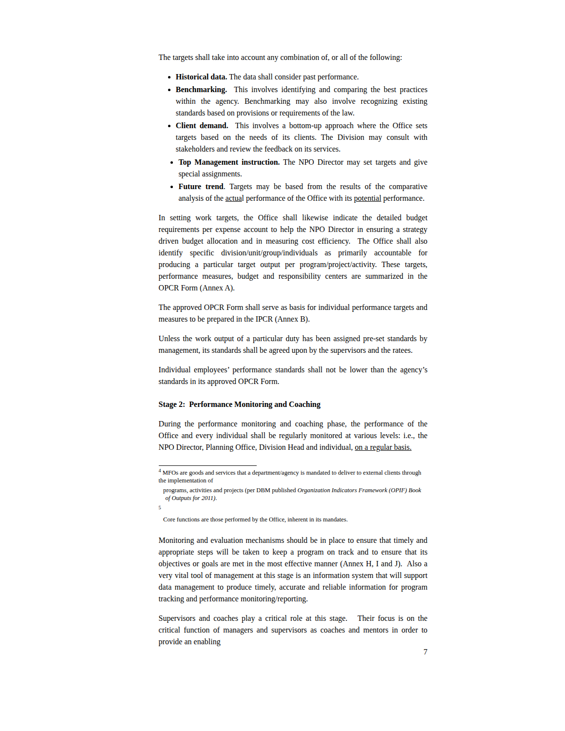The targets shall take into account any combination of, or all of the following:
Historical data. The data shall consider past performance.
Benchmarking. This involves identifying and comparing the best practices within the agency. Benchmarking may also involve recognizing existing standards based on provisions or requirements of the law.
Client demand. This involves a bottom-up approach where the Office sets targets based on the needs of its clients. The Division may consult with stakeholders and review the feedback on its services.
Top Management instruction. The NPO Director may set targets and give special assignments.
Future trend. Targets may be based from the results of the comparative analysis of the actual performance of the Office with its potential performance.
In setting work targets, the Office shall likewise indicate the detailed budget requirements per expense account to help the NPO Director in ensuring a strategy driven budget allocation and in measuring cost efficiency. The Office shall also identify specific division/unit/group/individuals as primarily accountable for producing a particular target output per program/project/activity. These targets, performance measures, budget and responsibility centers are summarized in the OPCR Form (Annex A).
The approved OPCR Form shall serve as basis for individual performance targets and measures to be prepared in the IPCR (Annex B).
Unless the work output of a particular duty has been assigned pre-set standards by management, its standards shall be agreed upon by the supervisors and the ratees.
Individual employees’ performance standards shall not be lower than the agency’s standards in its approved OPCR Form.
Stage 2: Performance Monitoring and Coaching
During the performance monitoring and coaching phase, the performance of the Office and every individual shall be regularly monitored at various levels: i.e., the NPO Director, Planning Office, Division Head and individual, on a regular basis.
4 MFOs are goods and services that a department/agency is mandated to deliver to external clients through the implementation of
programs, activities and projects (per DBM published Organization Indicators Framework (OPIF) Book of Outputs for 2011).
5
Core functions are those performed by the Office, inherent in its mandates.
Monitoring and evaluation mechanisms should be in place to ensure that timely and appropriate steps will be taken to keep a program on track and to ensure that its objectives or goals are met in the most effective manner (Annex H, I and J). Also a very vital tool of management at this stage is an information system that will support data management to produce timely, accurate and reliable information for program tracking and performance monitoring/reporting.
Supervisors and coaches play a critical role at this stage. Their focus is on the critical function of managers and supervisors as coaches and mentors in order to provide an enabling
7